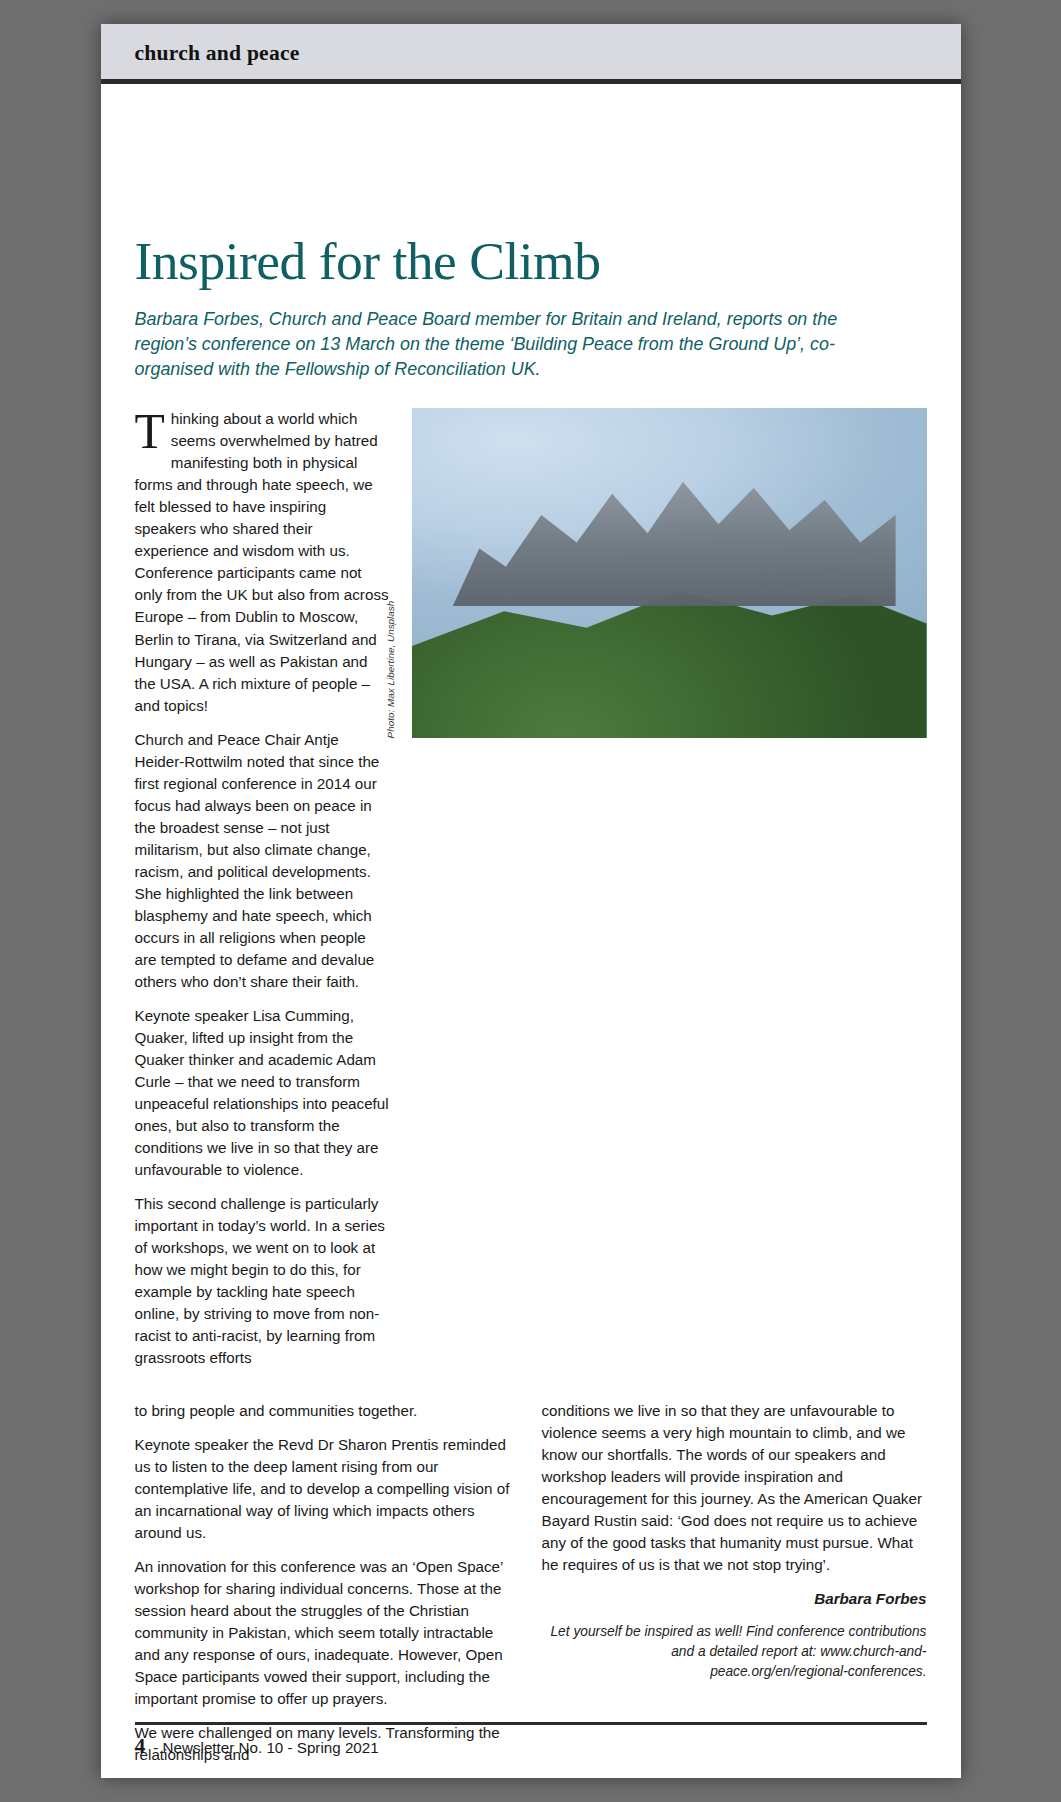church and peace
Inspired for the Climb
Barbara Forbes, Church and Peace Board member for Britain and Ireland, reports on the region’s conference on 13 March on the theme ‘Building Peace from the Ground Up’, co-organised with the Fellowship of Reconciliation UK.
Thinking about a world which seems overwhelmed by hatred manifesting both in physical forms and through hate speech, we felt blessed to have inspiring speakers who shared their experience and wisdom with us. Conference participants came not only from the UK but also from across Europe – from Dublin to Moscow, Berlin to Tirana, via Switzerland and Hungary – as well as Pakistan and the USA. A rich mixture of people – and topics!
Church and Peace Chair Antje Heider-Rottwilm noted that since the first regional conference in 2014 our focus had always been on peace in the broadest sense – not just militarism, but also climate change, racism, and political developments. She highlighted the link between blasphemy and hate speech, which occurs in all religions when people are tempted to defame and devalue others who don’t share their faith.
Keynote speaker Lisa Cumming, Quaker, lifted up insight from the Quaker thinker and academic Adam Curle – that we need to transform unpeaceful relationships into peaceful ones, but also to transform the conditions we live in so that they are unfavourable to violence.
This second challenge is particularly important in today’s world. In a series of workshops, we went on to look at how we might begin to do this, for example by tackling hate speech online, by striving to move from non-racist to anti-racist, by learning from grassroots efforts
Photo: Max Libertine, Unsplash
to bring people and communities together.
Keynote speaker the Revd Dr Sharon Prentis reminded us to listen to the deep lament rising from our contemplative life, and to develop a compelling vision of an incarnational way of living which impacts others around us.
An innovation for this conference was an ‘Open Space’ workshop for sharing individual concerns. Those at the session heard about the struggles of the Christian community in Pakistan, which seem totally intractable and any response of ours, inadequate. However, Open Space participants vowed their support, including the important promise to offer up prayers.
We were challenged on many levels. Transforming the relationships and
conditions we live in so that they are unfavourable to violence seems a very high mountain to climb, and we know our shortfalls. The words of our speakers and workshop leaders will provide inspiration and encouragement for this journey. As the American Quaker Bayard Rustin said: ‘God does not require us to achieve any of the good tasks that humanity must pursue. What he requires of us is that we not stop trying’.
Barbara Forbes
Let yourself be inspired as well! Find conference contributions and a detailed report at: www.church-and-peace.org/en/regional-conferences.
4 - Newsletter No. 10 - Spring 2021